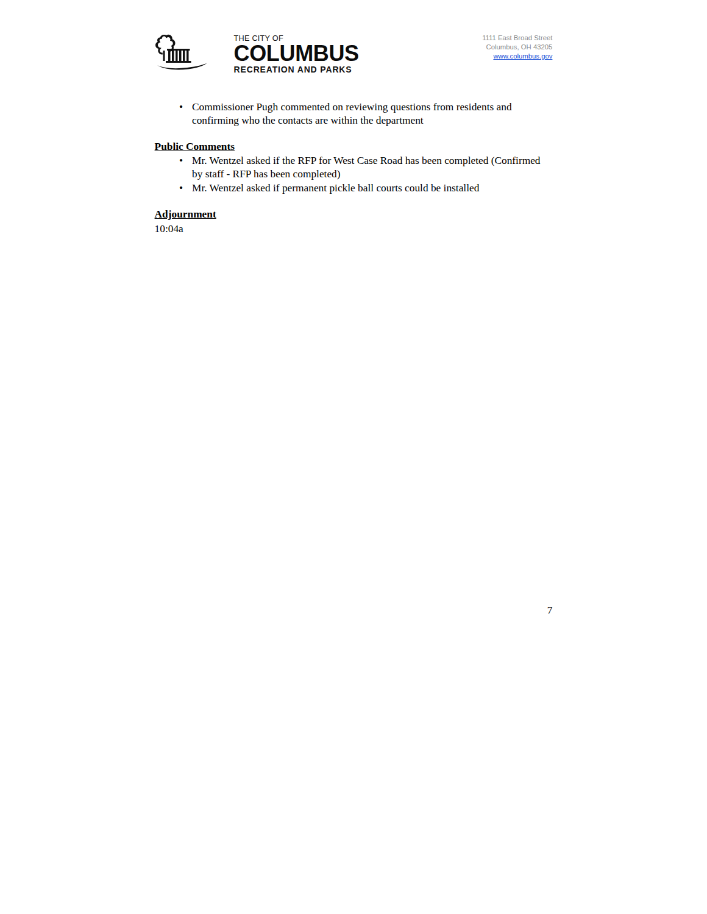THE CITY OF COLUMBUS RECREATION AND PARKS
1111 East Broad Street
Columbus, OH 43205
www.columbus.gov
Commissioner Pugh commented on reviewing questions from residents and confirming who the contacts are within the department
Public Comments
Mr. Wentzel asked if the RFP for West Case Road has been completed (Confirmed by staff - RFP has been completed)
Mr. Wentzel asked if permanent pickle ball courts could be installed
Adjournment
10:04a
7